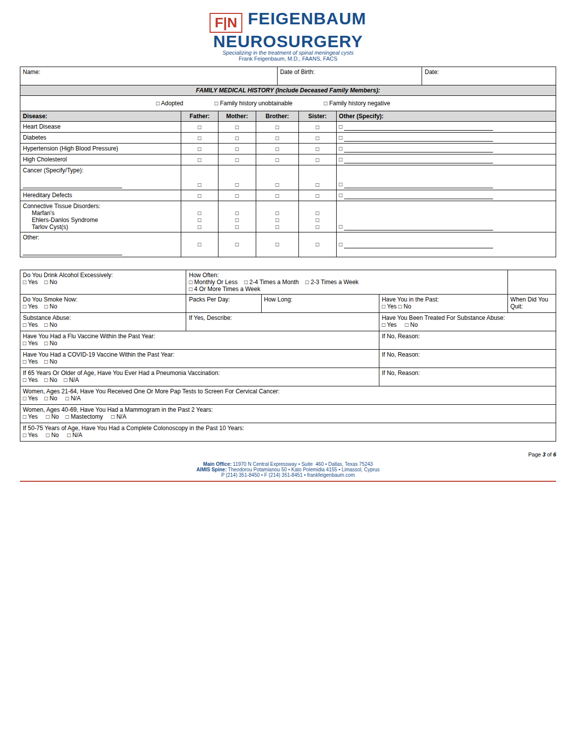F|N FEIGENBAUM
NEUROSURGERY
Specializing in the treatment of spinal meningeal cysts
Frank Feigenbaum, M.D., FAANS, FACS
| Name: | Date of Birth: | Date: |
| FAMILY MEDICAL HISTORY (Include Deceased Family Members): |
| □ Adopted □ Family history unobtainable □ Family history negative |
| Disease: | Father: | Mother: | Brother: | Sister: | Other (Specify): |
| Heart Disease | □ | □ | □ | □ | □ |
| Diabetes | □ | □ | □ | □ | □ |
| Hypertension (High Blood Pressure) | □ | □ | □ | □ | □ |
| High Cholesterol | □ | □ | □ | □ | □ |
| Cancer (Specify/Type): | □ | □ | □ | □ | □ |
| Hereditary Defects | □ | □ | □ | □ | □ |
| Connective Tissue Disorders: Marfan’s Ehlers-Danlos Syndrome Tarlov Cyst(s) | □ □ □ | □ □ □ | □ □ □ | □ □ □ | □ |
| Other: | □ | □ | □ | □ | □ |
| Do You Drink Alcohol Excessively: □ Yes □ No | How Often: □ Monthly Or Less □ 2-4 Times a Month □ 2-3 Times a Week □ 4 Or More Times a Week |
| Do You Smoke Now: □ Yes □ No | Packs Per Day: | How Long: | Have You in the Past: □ Yes □ No | When Did You Quit: |
| Substance Abuse: □ Yes □ No | If Yes, Describe: | Have You Been Treated For Substance Abuse: □ Yes □ No |
| Have You Had a Flu Vaccine Within the Past Year: □ Yes □ No | If No, Reason: |
| Have You Had a COVID-19 Vaccine Within the Past Year: □ Yes □ No | If No, Reason: |
| If 65 Years Or Older of Age, Have You Ever Had a Pneumonia Vaccination: □ Yes □ No □ N/A | If No, Reason: |
| Women, Ages 21-64, Have You Received One Or More Pap Tests to Screen For Cervical Cancer: □ Yes □ No □ N/A |
| Women, Ages 40-69, Have You Had a Mammogram in the Past 2 Years: □ Yes □ No □ Mastectomy □ N/A |
| If 50-75 Years of Age, Have You Had a Complete Colonoscopy in the Past 10 Years: □ Yes □ No □ N/A |
Page 3 of 6
Main Office: 11970 N Central Expressway • Suite 460 • Dallas, Texas 75243
AIMIS Spine: Theodorou Potamianou 50 • Kato Polemidia 4155 • Limassol, Cyprus
P (214) 351-8450 • F (214) 351-8451 • frankfeigenbaum.com